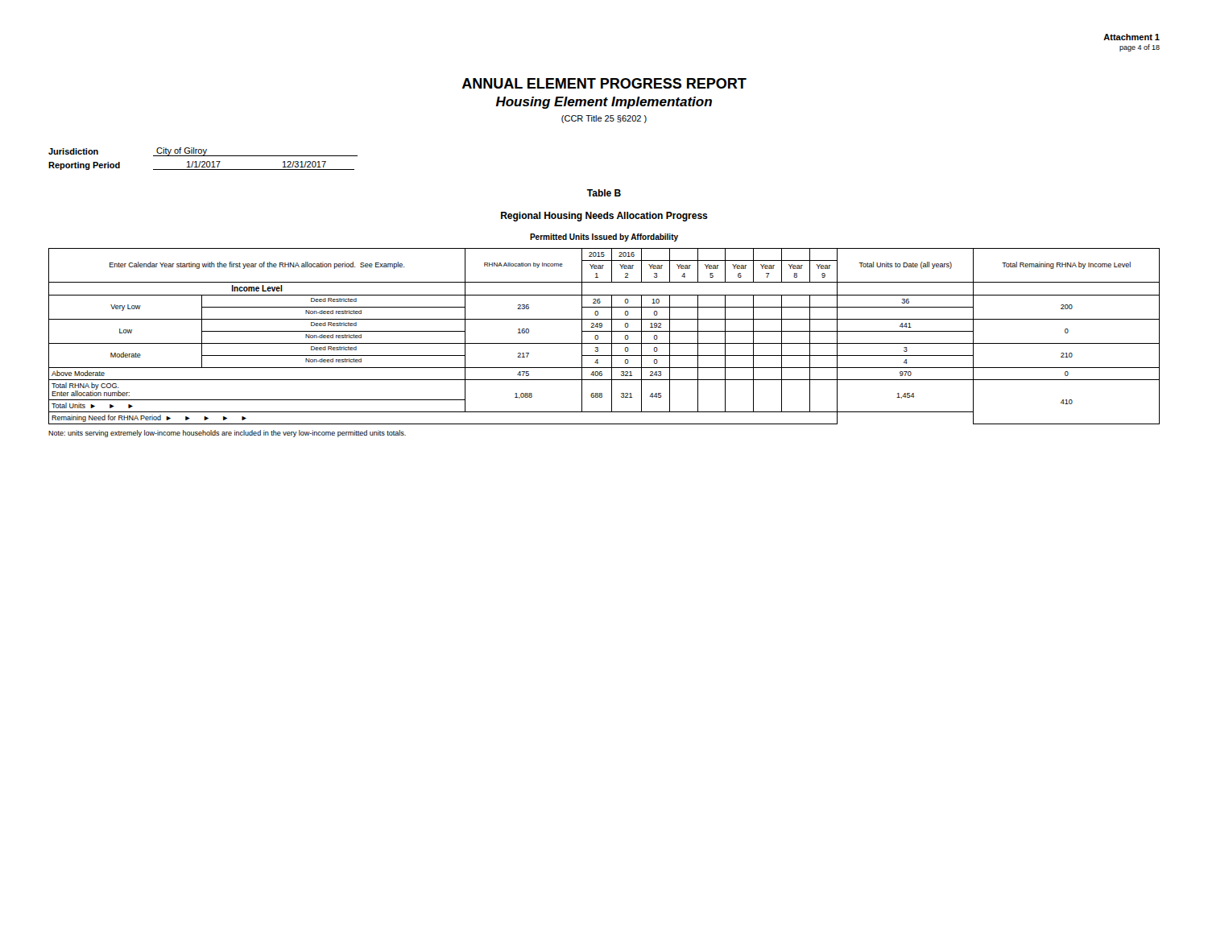Attachment 1
page 4 of 18
ANNUAL ELEMENT PROGRESS REPORT
Housing Element Implementation
(CCR Title 25 §6202 )
Jurisdiction
City of Gilroy
Reporting Period
1/1/201712/31/2017
Table B
Regional Housing Needs Allocation Progress
Permitted Units Issued by Affordability
| Enter Calendar Year starting with the first year of the RHNA allocation period. See Example. | RHNA Allocation by Income | 2015 | 2016 | | | | | | | | Total Units to Date (all years) | Total Remaining RHNA by Income Level |
| Year 1 | Year 2 | Year 3 | Year 4 | Year 5 | Year 6 | Year 7 | Year 8 | Year 9 |
| Income Level | | | | |
| Very Low | Deed Restricted | 236 | 26 | 0 | 10 | | | | | | | 36 | 200 |
| Non-deed restricted | 0 | 0 | 0 | | | | | | | |
| Low | Deed Restricted | 160 | 249 | 0 | 192 | | | | | | | 441 | 0 |
| Non-deed restricted | 0 | 0 | 0 | | | | | | | |
| Moderate | Deed Restricted | 217 | 3 | 0 | 0 | | | | | | | 3 | 210 |
| Non-deed restricted | 4 | 0 | 0 | | | | | | | 4 |
| Above Moderate | 475 | 406 | 321 | 243 | | | | | | | 970 | 0 |
| Total RHNA by COG. Enter allocation number: | 1,088 | 688 | 321 | 445 | | | | | | | 1,454 | 410 |
| Total Units ► ► ► |
| Remaining Need for RHNA Period ► ► ► ► ► |
Note: units serving extremely low-income households are included in the very low-income permitted units totals.